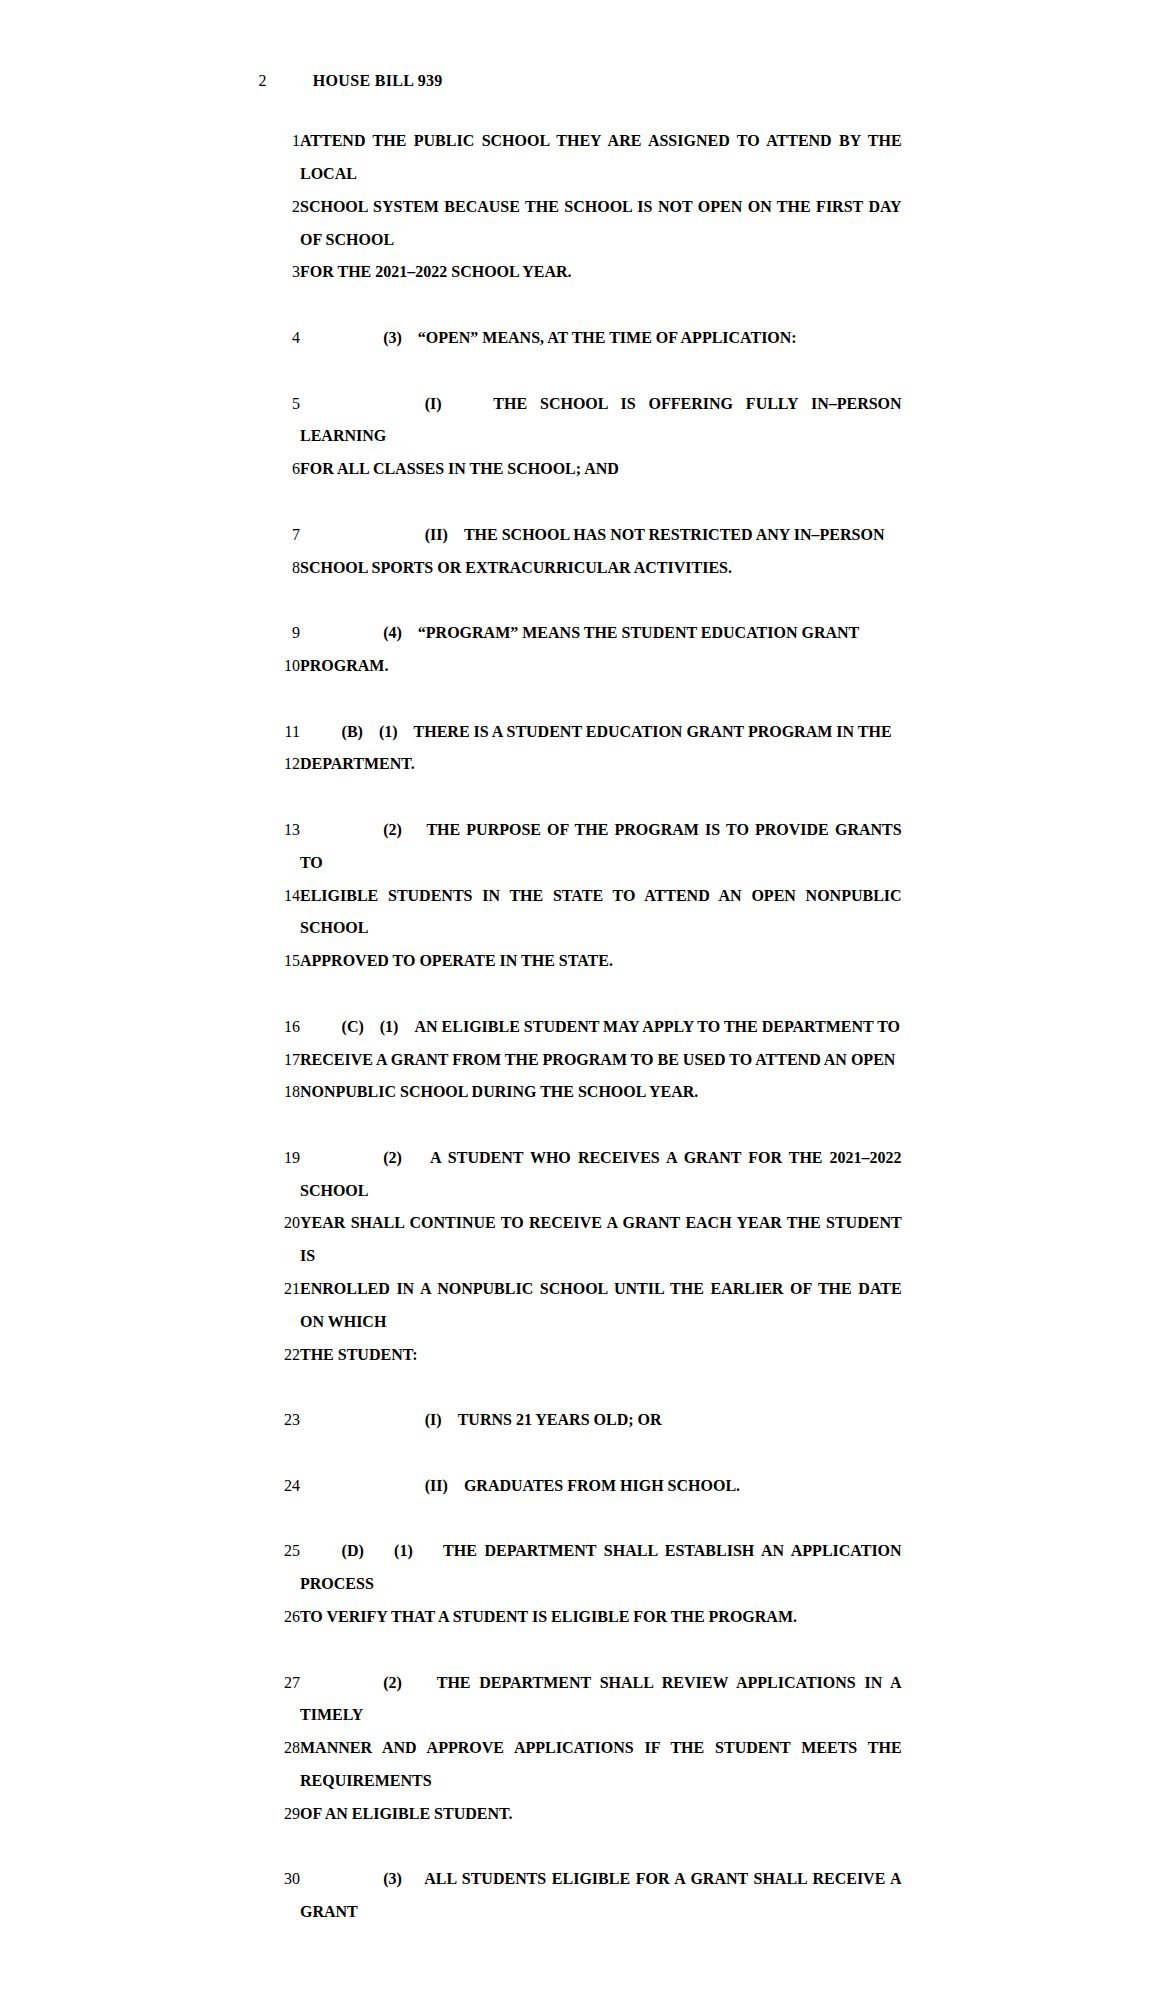2
HOUSE BILL 939
| 1 | ATTEND THE PUBLIC SCHOOL THEY ARE ASSIGNED TO ATTEND BY THE LOCAL |
| 2 | SCHOOL SYSTEM BECAUSE THE SCHOOL IS NOT OPEN ON THE FIRST DAY OF SCHOOL |
| 3 | FOR THE 2021–2022 SCHOOL YEAR. |
| 4 | (3) “OPEN” MEANS, AT THE TIME OF APPLICATION: |
| 5 | (I) THE SCHOOL IS OFFERING FULLY IN–PERSON LEARNING |
| 6 | FOR ALL CLASSES IN THE SCHOOL; AND |
| 7 | (II) THE SCHOOL HAS NOT RESTRICTED ANY IN–PERSON |
| 8 | SCHOOL SPORTS OR EXTRACURRICULAR ACTIVITIES. |
| 9 | (4) “PROGRAM” MEANS THE STUDENT EDUCATION GRANT |
| 10 | PROGRAM. |
| 11 | (B) (1) THERE IS A STUDENT EDUCATION GRANT PROGRAM IN THE |
| 12 | DEPARTMENT. |
| 13 | (2) THE PURPOSE OF THE PROGRAM IS TO PROVIDE GRANTS TO |
| 14 | ELIGIBLE STUDENTS IN THE STATE TO ATTEND AN OPEN NONPUBLIC SCHOOL |
| 15 | APPROVED TO OPERATE IN THE STATE. |
| 16 | (C) (1) AN ELIGIBLE STUDENT MAY APPLY TO THE DEPARTMENT TO |
| 17 | RECEIVE A GRANT FROM THE PROGRAM TO BE USED TO ATTEND AN OPEN |
| 18 | NONPUBLIC SCHOOL DURING THE SCHOOL YEAR. |
| 19 | (2) A STUDENT WHO RECEIVES A GRANT FOR THE 2021–2022 SCHOOL |
| 20 | YEAR SHALL CONTINUE TO RECEIVE A GRANT EACH YEAR THE STUDENT IS |
| 21 | ENROLLED IN A NONPUBLIC SCHOOL UNTIL THE EARLIER OF THE DATE ON WHICH |
| 22 | THE STUDENT: |
| 23 | (I) TURNS 21 YEARS OLD; OR |
| 24 | (II) GRADUATES FROM HIGH SCHOOL. |
| 25 | (D) (1) THE DEPARTMENT SHALL ESTABLISH AN APPLICATION PROCESS |
| 26 | TO VERIFY THAT A STUDENT IS ELIGIBLE FOR THE PROGRAM. |
| 27 | (2) THE DEPARTMENT SHALL REVIEW APPLICATIONS IN A TIMELY |
| 28 | MANNER AND APPROVE APPLICATIONS IF THE STUDENT MEETS THE REQUIREMENTS |
| 29 | OF AN ELIGIBLE STUDENT. |
| 30 | (3) ALL STUDENTS ELIGIBLE FOR A GRANT SHALL RECEIVE A GRANT |